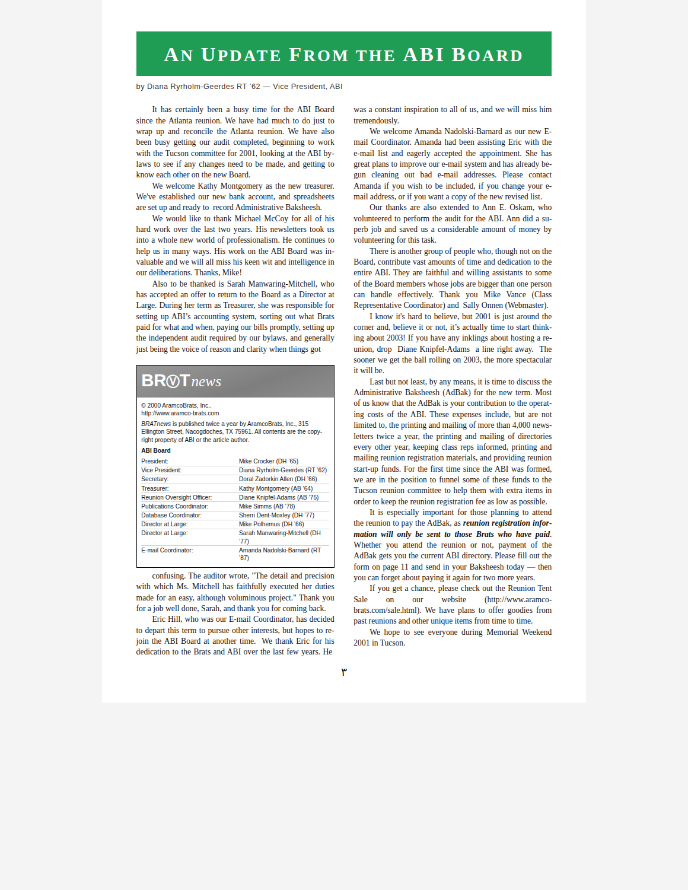AN UPDATE FROM THE ABI BOARD
by Diana Ryrholm-Geerdes RT ’62 — Vice President, ABI
It has certainly been a busy time for the ABI Board since the Atlanta reunion. We have had much to do just to wrap up and reconcile the Atlanta reunion. We have also been busy getting our audit completed, beginning to work with the Tucson committee for 2001, looking at the ABI bylaws to see if any changes need to be made, and getting to know each other on the new Board.
We welcome Kathy Montgomery as the new treasurer. We've established our new bank account, and spreadsheets are set up and ready to record Administrative Baksheesh.
We would like to thank Michael McCoy for all of his hard work over the last two years. His newsletters took us into a whole new world of professionalism. He continues to help us in many ways. His work on the ABI Board was invaluable and we will all miss his keen wit and intelligence in our deliberations. Thanks, Mike!
Also to be thanked is Sarah Manwaring-Mitchell, who has accepted an offer to return to the Board as a Director at Large. During her term as Treasurer, she was responsible for setting up ABI’s accounting system, sorting out what Brats paid for what and when, paying our bills promptly, setting up the independent audit required by our bylaws, and generally just being the voice of reason and clarity when things got
BRⓋT news
© 2000 AramcoBrats, Inc..
http://www.aramco-brats.com
BRATnews is published twice a year by AramcoBrats, Inc., 315 Ellington Street, Nacogdoches, TX 75961. All contents are the copyright property of ABI or the article author.
ABI Board
| President: | Mike Crocker (DH ’65) |
| Vice President: | Diana Ryrholm-Geerdes (RT ’62) |
| Secretary: | Doral Zadorkin Allen (DH ’66) |
| Treasurer: | Kathy Montgomery (AB ’64) |
| Reunion Oversight Officer: | Diane Knipfel-Adams (AB ’75) |
| Publications Coordinator: | Mike Simms (AB ’78) |
| Database Coordinator: | Sherri Dent-Moxley (DH ’77) |
| Director at Large: | Mike Polhemus (DH ’66) |
| Director at Large: | Sarah Manwaring-Mitchell (DH ’77) |
| E-mail Coordinator: | Amanda Nadolski-Barnard (RT ’87) |
confusing. The auditor wrote, "The detail and precision with which Ms. Mitchell has faithfully executed her duties made for an easy, although voluminous project." Thank you for a job well done, Sarah, and thank you for coming back.
Eric Hill, who was our E-mail Coordinator, has decided to depart this term to pursue other interests, but hopes to rejoin the ABI Board at another time. We thank Eric for his dedication to the Brats and ABI over the last few years. He was a constant inspiration to all of us, and we will miss him tremendously.
We welcome Amanda Nadolski-Barnard as our new E-mail Coordinator. Amanda had been assisting Eric with the e-mail list and eagerly accepted the appointment. She has great plans to improve our e-mail system and has already begun cleaning out bad e-mail addresses. Please contact Amanda if you wish to be included, if you change your e-mail address, or if you want a copy of the new revised list.
Our thanks are also extended to Ann E. Oskam, who volunteered to perform the audit for the ABI. Ann did a superb job and saved us a considerable amount of money by volunteering for this task.
There is another group of people who, though not on the Board, contribute vast amounts of time and dedication to the entire ABI. They are faithful and willing assistants to some of the Board members whose jobs are bigger than one person can handle effectively. Thank you Mike Vance (Class Representative Coordinator) and Sally Onnen (Webmaster).
I know it's hard to believe, but 2001 is just around the corner and, believe it or not, it’s actually time to start thinking about 2003! If you have any inklings about hosting a reunion, drop Diane Knipfel-Adams a line right away. The sooner we get the ball rolling on 2003, the more spectacular it will be.
Last but not least, by any means, it is time to discuss the Administrative Baksheesh (AdBak) for the new term. Most of us know that the AdBak is your contribution to the operating costs of the ABI. These expenses include, but are not limited to, the printing and mailing of more than 4,000 newsletters twice a year, the printing and mailing of directories every other year, keeping class reps informed, printing and mailing reunion registration materials, and providing reunion start-up funds. For the first time since the ABI was formed, we are in the position to funnel some of these funds to the Tucson reunion committee to help them with extra items in order to keep the reunion registration fee as low as possible.
It is especially important for those planning to attend the reunion to pay the AdBak, as reunion registration information will only be sent to those Brats who have paid. Whether you attend the reunion or not, payment of the AdBak gets you the current ABI directory. Please fill out the form on page 11 and send in your Baksheesh today — then you can forget about paying it again for two more years.
If you get a chance, please check out the Reunion Tent Sale on our website (http://www.aramco-brats.com/sale.html). We have plans to offer goodies from past reunions and other unique items from time to time.
We hope to see everyone during Memorial Weekend 2001 in Tucson.
٣